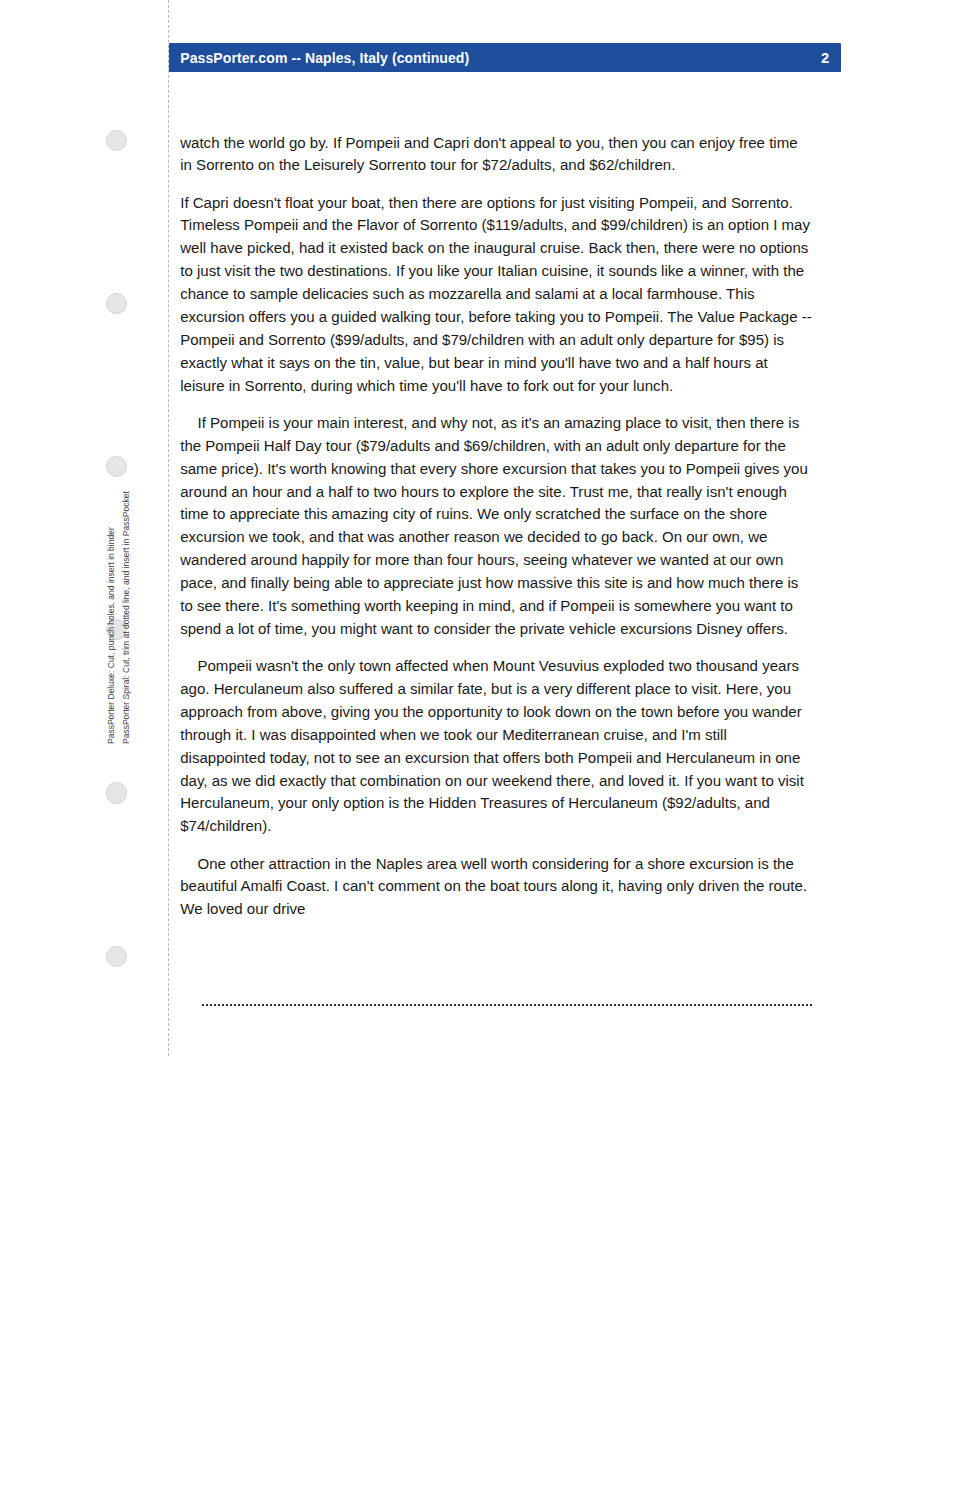PassPorter Deluxe: Cut, punch holes, and insert in binder
PassPorter Spiral: Cut, trim at dotted line, and insert in PassPocket
PassPorter.com -- Naples, Italy (continued)
2
watch the world go by. If Pompeii and Capri don't appeal to you, then you can enjoy free time in Sorrento on the Leisurely Sorrento tour for $72/adults, and $62/children.
If Capri doesn't float your boat, then there are options for just visiting Pompeii, and Sorrento. Timeless Pompeii and the Flavor of Sorrento ($119/adults, and $99/children) is an option I may well have picked, had it existed back on the inaugural cruise. Back then, there were no options to just visit the two destinations. If you like your Italian cuisine, it sounds like a winner, with the chance to sample delicacies such as mozzarella and salami at a local farmhouse. This excursion offers you a guided walking tour, before taking you to Pompeii. The Value Package -- Pompeii and Sorrento ($99/adults, and $79/children with an adult only departure for $95) is exactly what it says on the tin, value, but bear in mind you'll have two and a half hours at leisure in Sorrento, during which time you'll have to fork out for your lunch.
If Pompeii is your main interest, and why not, as it's an amazing place to visit, then there is the Pompeii Half Day tour ($79/adults and $69/children, with an adult only departure for the same price). It's worth knowing that every shore excursion that takes you to Pompeii gives you around an hour and a half to two hours to explore the site. Trust me, that really isn't enough time to appreciate this amazing city of ruins. We only scratched the surface on the shore excursion we took, and that was another reason we decided to go back. On our own, we wandered around happily for more than four hours, seeing whatever we wanted at our own pace, and finally being able to appreciate just how massive this site is and how much there is to see there. It's something worth keeping in mind, and if Pompeii is somewhere you want to spend a lot of time, you might want to consider the private vehicle excursions Disney offers.
Pompeii wasn't the only town affected when Mount Vesuvius exploded two thousand years ago. Herculaneum also suffered a similar fate, but is a very different place to visit. Here, you approach from above, giving you the opportunity to look down on the town before you wander through it. I was disappointed when we took our Mediterranean cruise, and I'm still disappointed today, not to see an excursion that offers both Pompeii and Herculaneum in one day, as we did exactly that combination on our weekend there, and loved it. If you want to visit Herculaneum, your only option is the Hidden Treasures of Herculaneum ($92/adults, and $74/children).
One other attraction in the Naples area well worth considering for a shore excursion is the beautiful Amalfi Coast. I can't comment on the boat tours along it, having only driven the route. We loved our drive